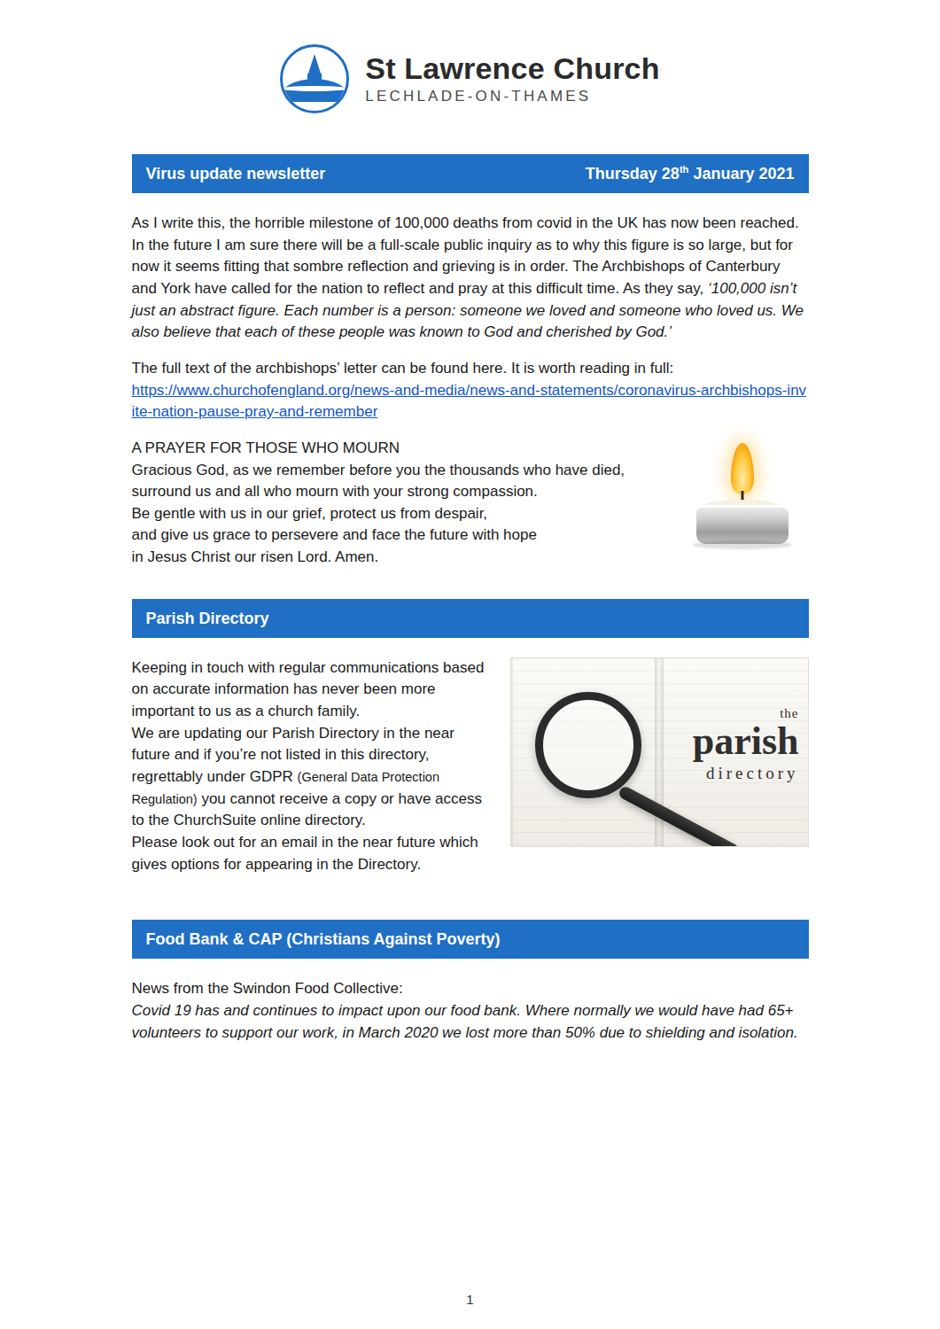St Lawrence Church
LECHLADE-ON-THAMES
Virus update newsletter Thursday 28th January 2021
As I write this, the horrible milestone of 100,000 deaths from covid in the UK has now been reached. In the future I am sure there will be a full-scale public inquiry as to why this figure is so large, but for now it seems fitting that sombre reflection and grieving is in order. The Archbishops of Canterbury and York have called for the nation to reflect and pray at this difficult time. As they say, ‘100,000 isn’t just an abstract figure. Each number is a person: someone we loved and someone who loved us. We also believe that each of these people was known to God and cherished by God.’
The full text of the archbishops’ letter can be found here. It is worth reading in full:
https://www.churchofengland.org/news-and-media/news-and-statements/coronavirus-archbishops-invite-nation-pause-pray-and-remember
A PRAYER FOR THOSE WHO MOURN
Gracious God, as we remember before you the thousands who have died,
surround us and all who mourn with your strong compassion.
Be gentle with us in our grief, protect us from despair,
and give us grace to persevere and face the future with hope
in Jesus Christ our risen Lord. Amen.
Parish Directory
Keeping in touch with regular communications based on accurate information has never been more important to us as a church family.
We are updating our Parish Directory in the near future and if you’re not listed in this directory, regrettably under GDPR (General Data Protection Regulation) you cannot receive a copy or have access to the ChurchSuite online directory.
Please look out for an email in the near future which gives options for appearing in the Directory.
the parish directory
Food Bank & CAP (Christians Against Poverty)
News from the Swindon Food Collective:
Covid 19 has and continues to impact upon our food bank. Where normally we would have had 65+ volunteers to support our work, in March 2020 we lost more than 50% due to shielding and isolation.
1